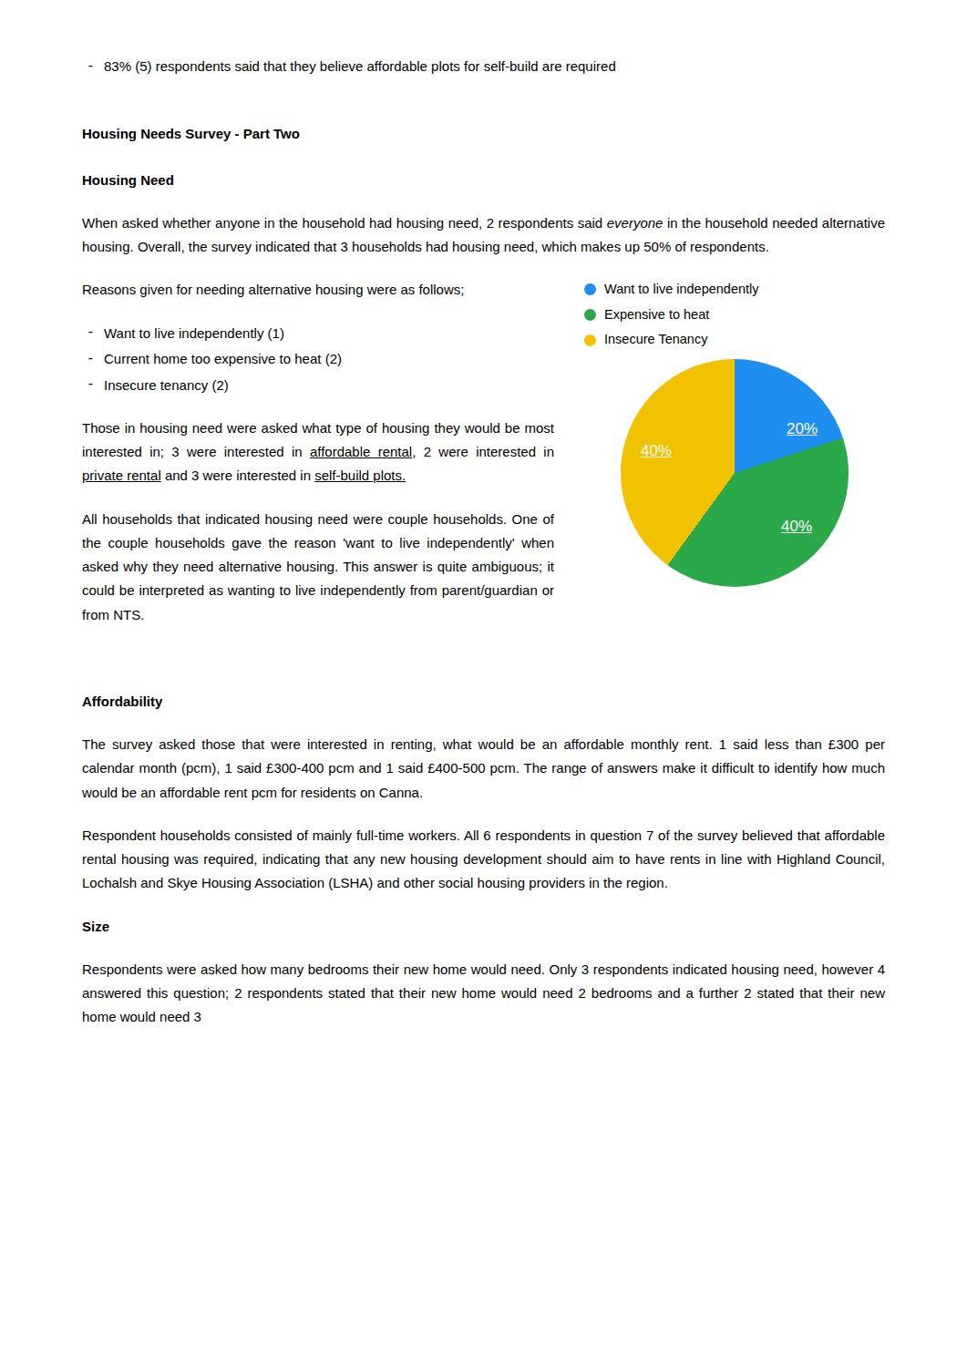83% (5) respondents said that they believe affordable plots for self-build are required
Housing Needs Survey - Part Two
Housing Need
When asked whether anyone in the household had housing need, 2 respondents said everyone in the household needed alternative housing. Overall, the survey indicated that 3 households had housing need, which makes up 50% of respondents.
Want to live independently
Expensive to heat
Insecure Tenancy
20% 40% 40%
Reasons given for needing alternative housing were as follows;
Want to live independently (1)
Current home too expensive to heat (2)
Insecure tenancy (2)
Those in housing need were asked what type of housing they would be most interested in; 3 were interested in affordable rental, 2 were interested in private rental and 3 were interested in self-build plots.
All households that indicated housing need were couple households. One of the couple households gave the reason 'want to live independently' when asked why they need alternative housing. This answer is quite ambiguous; it could be interpreted as wanting to live independently from parent/guardian or from NTS.
Affordability
The survey asked those that were interested in renting, what would be an affordable monthly rent. 1 said less than £300 per calendar month (pcm), 1 said £300-400 pcm and 1 said £400-500 pcm. The range of answers make it difficult to identify how much would be an affordable rent pcm for residents on Canna.
Respondent households consisted of mainly full-time workers. All 6 respondents in question 7 of the survey believed that affordable rental housing was required, indicating that any new housing development should aim to have rents in line with Highland Council, Lochalsh and Skye Housing Association (LSHA) and other social housing providers in the region.
Size
Respondents were asked how many bedrooms their new home would need. Only 3 respondents indicated housing need, however 4 answered this question; 2 respondents stated that their new home would need 2 bedrooms and a further 2 stated that their new home would need 3